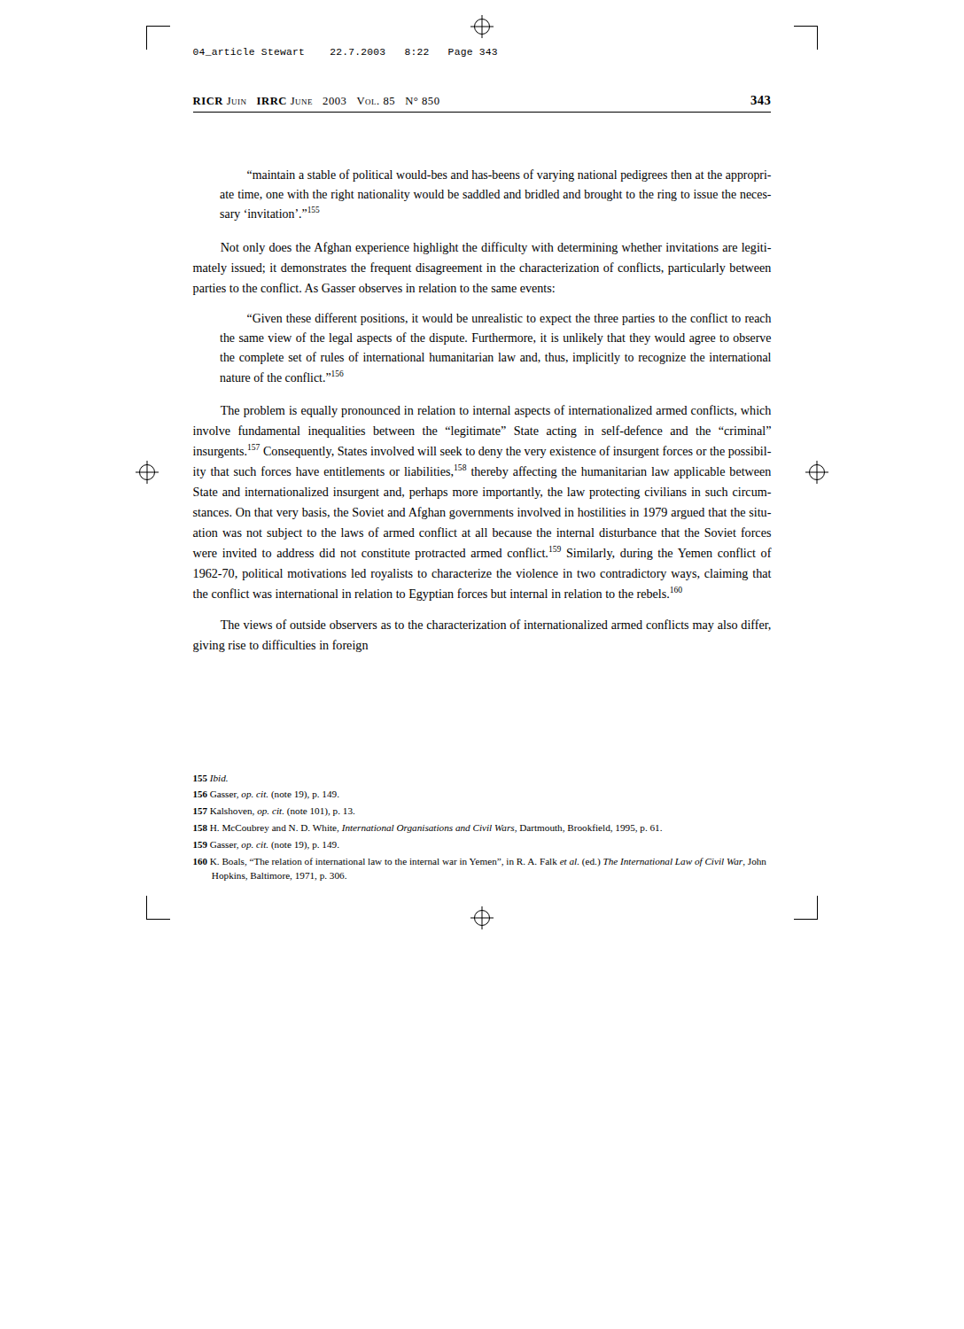04_article Stewart 22.7.2003 8:22 Page 343
RICR Juin IRRC June 2003 Vol. 85 N° 850 343
“maintain a stable of political would-bes and has-beens of varying national pedigrees then at the appropriate time, one with the right nationality would be saddled and bridled and brought to the ring to issue the necessary ‘invitation’.”155
Not only does the Afghan experience highlight the difficulty with determining whether invitations are legitimately issued; it demonstrates the frequent disagreement in the characterization of conflicts, particularly between parties to the conflict. As Gasser observes in relation to the same events:
“Given these different positions, it would be unrealistic to expect the three parties to the conflict to reach the same view of the legal aspects of the dispute. Furthermore, it is unlikely that they would agree to observe the complete set of rules of international humanitarian law and, thus, implicitly to recognize the international nature of the conflict.”156
The problem is equally pronounced in relation to internal aspects of internationalized armed conflicts, which involve fundamental inequalities between the “legitimate” State acting in self-defence and the “criminal” insurgents.157 Consequently, States involved will seek to deny the very existence of insurgent forces or the possibility that such forces have entitlements or liabilities,158 thereby affecting the humanitarian law applicable between State and internationalized insurgent and, perhaps more importantly, the law protecting civilians in such circumstances. On that very basis, the Soviet and Afghan governments involved in hostilities in 1979 argued that the situation was not subject to the laws of armed conflict at all because the internal disturbance that the Soviet forces were invited to address did not constitute protracted armed conflict.159 Similarly, during the Yemen conflict of 1962-70, political motivations led royalists to characterize the violence in two contradictory ways, claiming that the conflict was international in relation to Egyptian forces but internal in relation to the rebels.160
The views of outside observers as to the characterization of internationalized armed conflicts may also differ, giving rise to difficulties in foreign
Ibid.
Gasser, op. cit. (note 19), p. 149.
Kalshoven, op. cit. (note 101), p. 13.
H. McCoubrey and N. D. White, International Organisations and Civil Wars, Dartmouth, Brookfield, 1995, p. 61.
Gasser, op. cit. (note 19), p. 149.
K. Boals, “The relation of international law to the internal war in Yemen”, in R. A. Falk et al. (ed.) The International Law of Civil War, John Hopkins, Baltimore, 1971, p. 306.